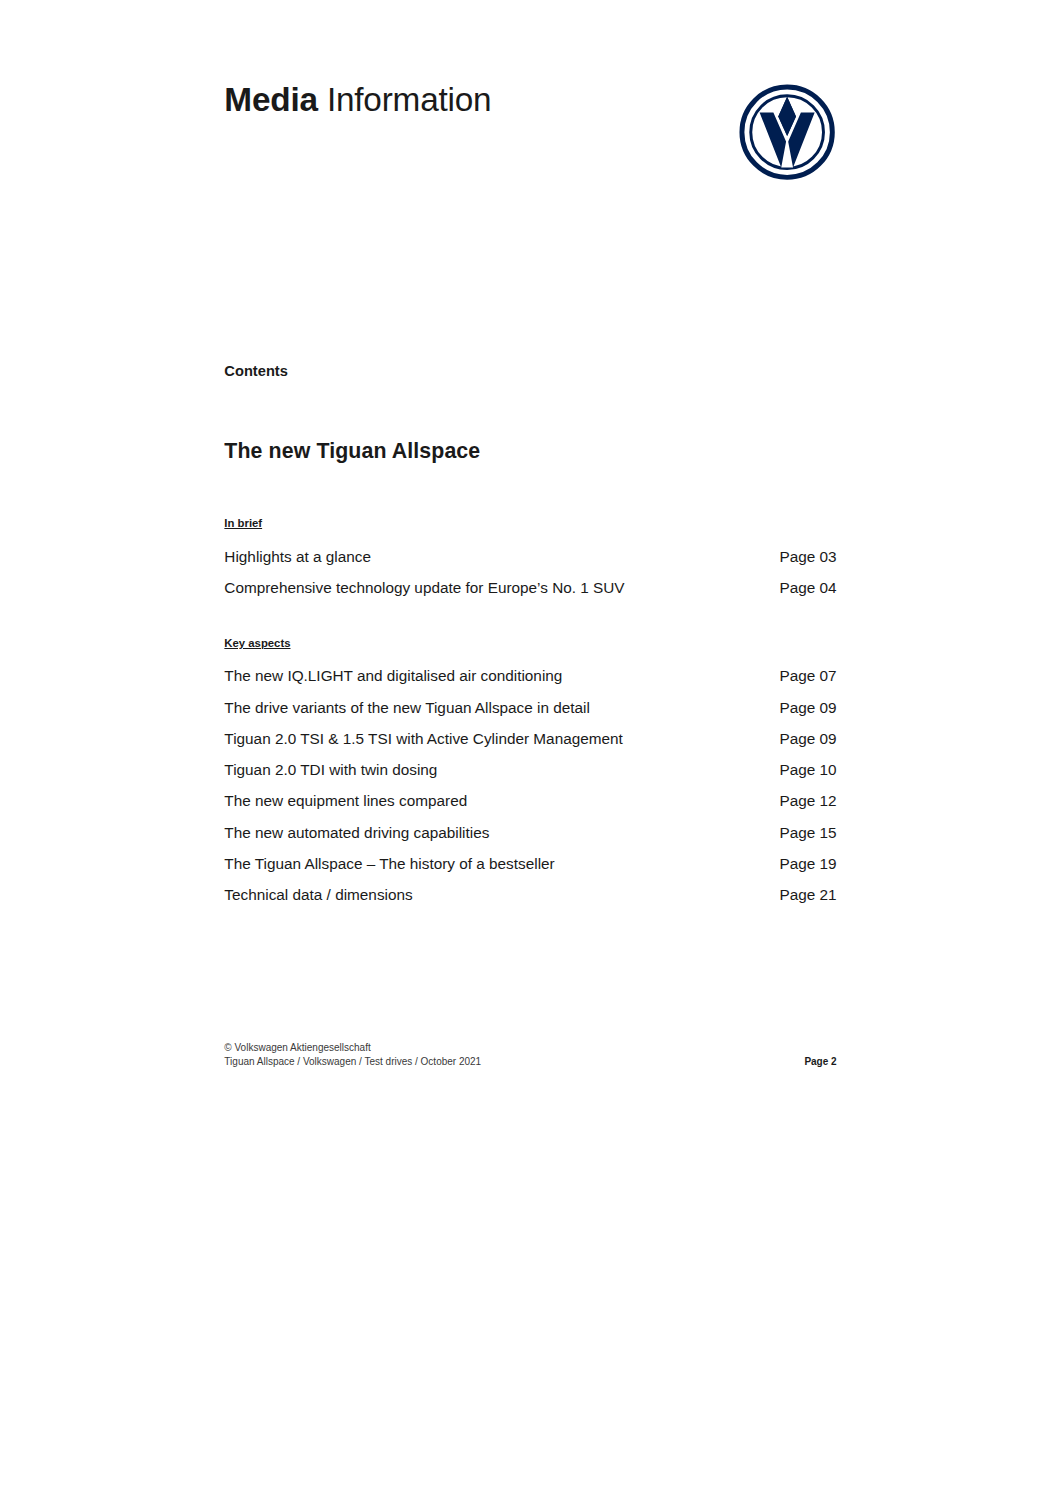Media Information
Contents
The new Tiguan Allspace
In brief
| Highlights at a glance | Page 03 |
| Comprehensive technology update for Europe’s No. 1 SUV | Page 04 |
Key aspects
| The new IQ.LIGHT and digitalised air conditioning | Page 07 |
| The drive variants of the new Tiguan Allspace in detail | Page 09 |
| Tiguan 2.0 TSI & 1.5 TSI with Active Cylinder Management | Page 09 |
| Tiguan 2.0 TDI with twin dosing | Page 10 |
| The new equipment lines compared | Page 12 |
| The new automated driving capabilities | Page 15 |
| The Tiguan Allspace – The history of a bestseller | Page 19 |
| Technical data / dimensions | Page 21 |
© Volkswagen Aktiengesellschaft
Tiguan Allspace / Volkswagen / Test drives / October 2021
Page 2